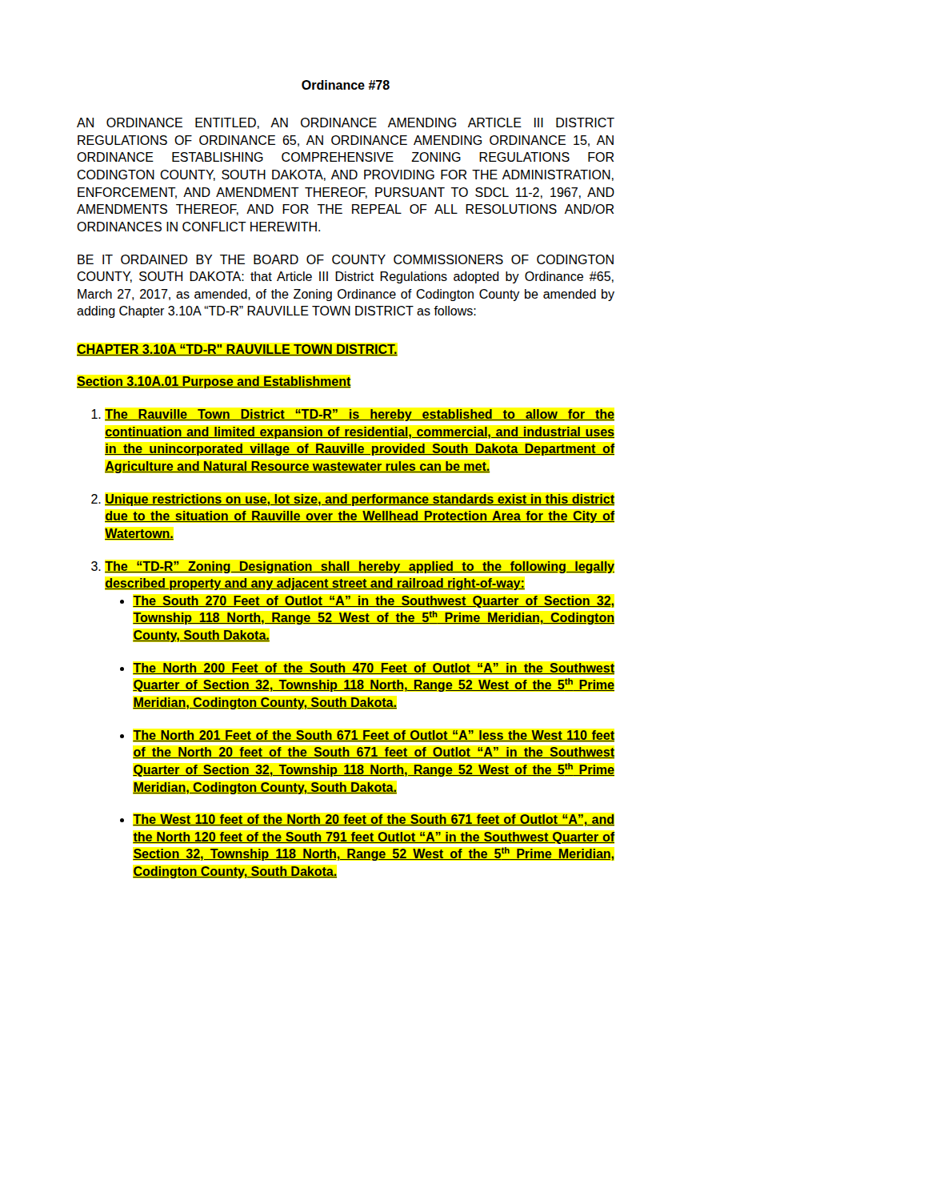Ordinance #78
AN ORDINANCE ENTITLED, AN ORDINANCE AMENDING ARTICLE III DISTRICT REGULATIONS OF ORDINANCE 65, AN ORDINANCE AMENDING ORDINANCE 15, AN ORDINANCE ESTABLISHING COMPREHENSIVE ZONING REGULATIONS FOR CODINGTON COUNTY, SOUTH DAKOTA, AND PROVIDING FOR THE ADMINISTRATION, ENFORCEMENT, AND AMENDMENT THEREOF, PURSUANT TO SDCL 11-2, 1967, AND AMENDMENTS THEREOF, AND FOR THE REPEAL OF ALL RESOLUTIONS AND/OR ORDINANCES IN CONFLICT HEREWITH.
BE IT ORDAINED BY THE BOARD OF COUNTY COMMISSIONERS OF CODINGTON COUNTY, SOUTH DAKOTA: that Article III District Regulations adopted by Ordinance #65, March 27, 2017, as amended, of the Zoning Ordinance of Codington County be amended by adding Chapter 3.10A “TD-R” RAUVILLE TOWN DISTRICT as follows:
CHAPTER 3.10A “TD-R" RAUVILLE TOWN DISTRICT.
Section 3.10A.01 Purpose and Establishment
The Rauville Town District “TD-R” is hereby established to allow for the continuation and limited expansion of residential, commercial, and industrial uses in the unincorporated village of Rauville provided South Dakota Department of Agriculture and Natural Resource wastewater rules can be met.
Unique restrictions on use, lot size, and performance standards exist in this district due to the situation of Rauville over the Wellhead Protection Area for the City of Watertown.
The “TD-R” Zoning Designation shall hereby applied to the following legally described property and any adjacent street and railroad right-of-way:
The South 270 Feet of Outlot “A” in the Southwest Quarter of Section 32, Township 118 North, Range 52 West of the 5th Prime Meridian, Codington County, South Dakota.
The North 200 Feet of the South 470 Feet of Outlot “A” in the Southwest Quarter of Section 32, Township 118 North, Range 52 West of the 5th Prime Meridian, Codington County, South Dakota.
The North 201 Feet of the South 671 Feet of Outlot “A” less the West 110 feet of the North 20 feet of the South 671 feet of Outlot “A” in the Southwest Quarter of Section 32, Township 118 North, Range 52 West of the 5th Prime Meridian, Codington County, South Dakota.
The West 110 feet of the North 20 feet of the South 671 feet of Outlot “A”, and the North 120 feet of the South 791 feet Outlot “A” in the Southwest Quarter of Section 32, Township 118 North, Range 52 West of the 5th Prime Meridian, Codington County, South Dakota.